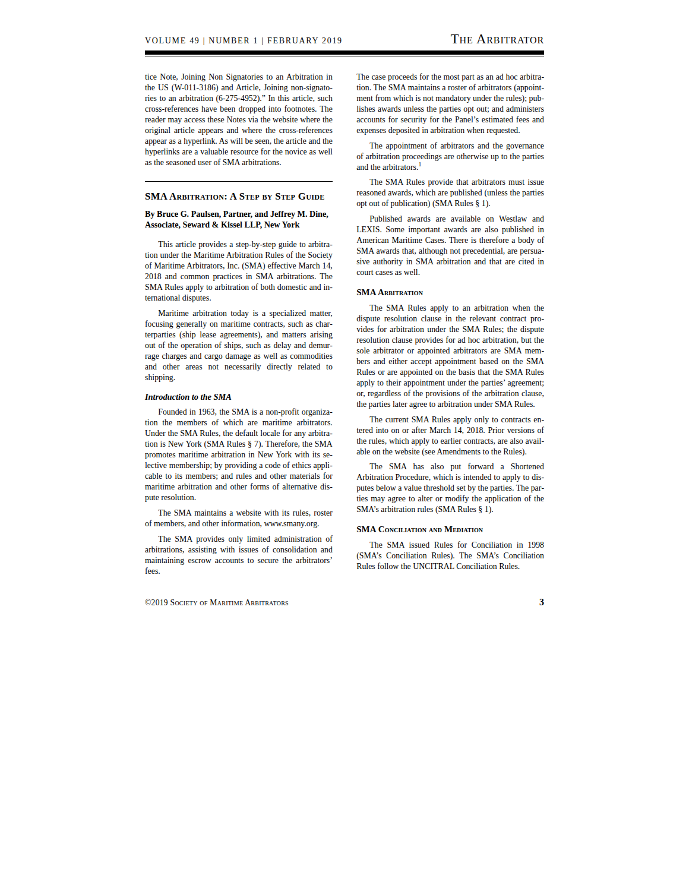Volume 49 | Number 1 | February 2019
The Arbitrator
tice Note, Joining Non Signatories to an Arbitration in the US (W-011-3186) and Article, Joining non-signatories to an arbitration (6-275-4952).” In this article, such cross-references have been dropped into footnotes. The reader may access these Notes via the website where the original article appears and where the cross-references appear as a hyperlink. As will be seen, the article and the hyperlinks are a valuable resource for the novice as well as the seasoned user of SMA arbitrations.
SMA Arbitration: A Step by Step Guide
By Bruce G. Paulsen, Partner, and Jeffrey M. Dine, Associate, Seward & Kissel LLP, New York
This article provides a step-by-step guide to arbitration under the Maritime Arbitration Rules of the Society of Maritime Arbitrators, Inc. (SMA) effective March 14, 2018 and common practices in SMA arbitrations. The SMA Rules apply to arbitration of both domestic and international disputes.
Maritime arbitration today is a specialized matter, focusing generally on maritime contracts, such as charterparties (ship lease agreements), and matters arising out of the operation of ships, such as delay and demurrage charges and cargo damage as well as commodities and other areas not necessarily directly related to shipping.
Introduction to the SMA
Founded in 1963, the SMA is a non-profit organization the members of which are maritime arbitrators. Under the SMA Rules, the default locale for any arbitration is New York (SMA Rules § 7). Therefore, the SMA promotes maritime arbitration in New York with its selective membership; by providing a code of ethics applicable to its members; and rules and other materials for maritime arbitration and other forms of alternative dispute resolution.
The SMA maintains a website with its rules, roster of members, and other information, www.smany.org.
The SMA provides only limited administration of arbitrations, assisting with issues of consolidation and maintaining escrow accounts to secure the arbitrators’ fees.
The case proceeds for the most part as an ad hoc arbitration. The SMA maintains a roster of arbitrators (appointment from which is not mandatory under the rules); publishes awards unless the parties opt out; and administers accounts for security for the Panel’s estimated fees and expenses deposited in arbitration when requested.
The appointment of arbitrators and the governance of arbitration proceedings are otherwise up to the parties and the arbitrators.1
The SMA Rules provide that arbitrators must issue reasoned awards, which are published (unless the parties opt out of publication) (SMA Rules § 1).
Published awards are available on Westlaw and LEXIS. Some important awards are also published in American Maritime Cases. There is therefore a body of SMA awards that, although not precedential, are persuasive authority in SMA arbitration and that are cited in court cases as well.
SMA Arbitration
The SMA Rules apply to an arbitration when the dispute resolution clause in the relevant contract provides for arbitration under the SMA Rules; the dispute resolution clause provides for ad hoc arbitration, but the sole arbitrator or appointed arbitrators are SMA members and either accept appointment based on the SMA Rules or are appointed on the basis that the SMA Rules apply to their appointment under the parties’ agreement; or, regardless of the provisions of the arbitration clause, the parties later agree to arbitration under SMA Rules.
The current SMA Rules apply only to contracts entered into on or after March 14, 2018. Prior versions of the rules, which apply to earlier contracts, are also available on the website (see Amendments to the Rules).
The SMA has also put forward a Shortened Arbitration Procedure, which is intended to apply to disputes below a value threshold set by the parties. The parties may agree to alter or modify the application of the SMA’s arbitration rules (SMA Rules § 1).
SMA Conciliation and Mediation
The SMA issued Rules for Conciliation in 1998 (SMA’s Conciliation Rules). The SMA’s Conciliation Rules follow the UNCITRAL Conciliation Rules.
©2019 Society of Maritime Arbitrators
3